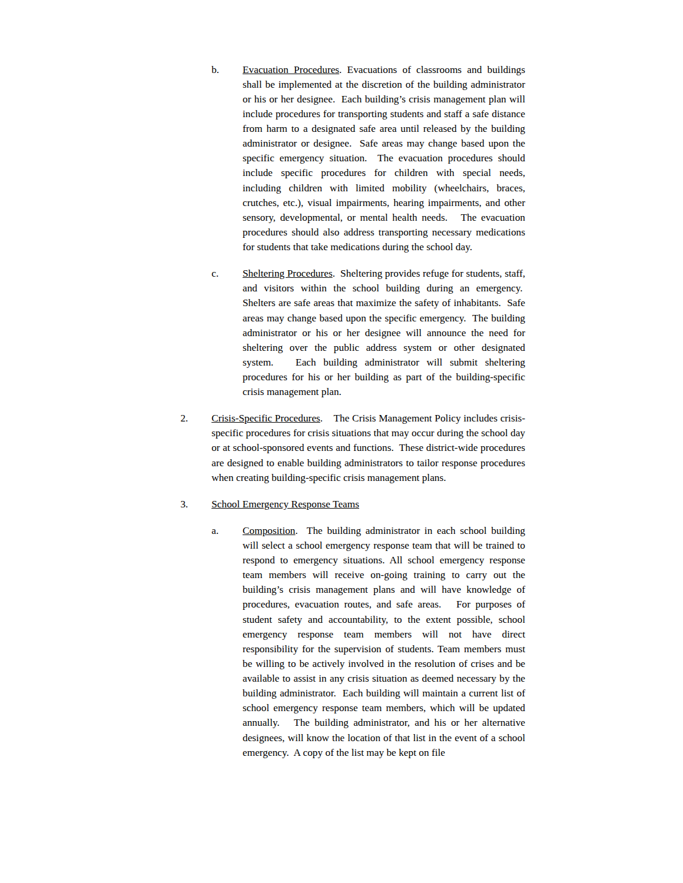b.
Evacuation Procedures. Evacuations of classrooms and buildings shall be implemented at the discretion of the building administrator or his or her designee. Each building’s crisis management plan will include procedures for transporting students and staff a safe distance from harm to a designated safe area until released by the building administrator or designee. Safe areas may change based upon the specific emergency situation. The evacuation procedures should include specific procedures for children with special needs, including children with limited mobility (wheelchairs, braces, crutches, etc.), visual impairments, hearing impairments, and other sensory, developmental, or mental health needs. The evacuation procedures should also address transporting necessary medications for students that take medications during the school day.
c.
Sheltering Procedures. Sheltering provides refuge for students, staff, and visitors within the school building during an emergency. Shelters are safe areas that maximize the safety of inhabitants. Safe areas may change based upon the specific emergency. The building administrator or his or her designee will announce the need for sheltering over the public address system or other designated system. Each building administrator will submit sheltering procedures for his or her building as part of the building-specific crisis management plan.
2.
Crisis-Specific Procedures. The Crisis Management Policy includes crisis-specific procedures for crisis situations that may occur during the school day or at school-sponsored events and functions. These district-wide procedures are designed to enable building administrators to tailor response procedures when creating building-specific crisis management plans.
3.
School Emergency Response Teams
a.
Composition. The building administrator in each school building will select a school emergency response team that will be trained to respond to emergency situations. All school emergency response team members will receive on-going training to carry out the building’s crisis management plans and will have knowledge of procedures, evacuation routes, and safe areas. For purposes of student safety and accountability, to the extent possible, school emergency response team members will not have direct responsibility for the supervision of students. Team members must be willing to be actively involved in the resolution of crises and be available to assist in any crisis situation as deemed necessary by the building administrator. Each building will maintain a current list of school emergency response team members, which will be updated annually. The building administrator, and his or her alternative designees, will know the location of that list in the event of a school emergency. A copy of the list may be kept on file